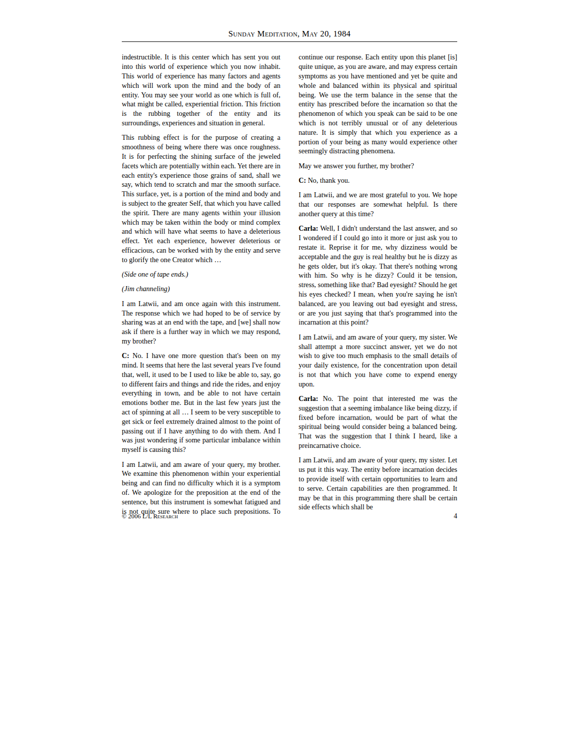Sunday Meditation, May 20, 1984
indestructible. It is this center which has sent you out into this world of experience which you now inhabit. This world of experience has many factors and agents which will work upon the mind and the body of an entity. You may see your world as one which is full of, what might be called, experiential friction. This friction is the rubbing together of the entity and its surroundings, experiences and situation in general.
This rubbing effect is for the purpose of creating a smoothness of being where there was once roughness. It is for perfecting the shining surface of the jeweled facets which are potentially within each. Yet there are in each entity's experience those grains of sand, shall we say, which tend to scratch and mar the smooth surface. This surface, yet, is a portion of the mind and body and is subject to the greater Self, that which you have called the spirit. There are many agents within your illusion which may be taken within the body or mind complex and which will have what seems to have a deleterious effect. Yet each experience, however deleterious or efficacious, can be worked with by the entity and serve to glorify the one Creator which …
(Side one of tape ends.)
(Jim channeling)
I am Latwii, and am once again with this instrument. The response which we had hoped to be of service by sharing was at an end with the tape, and [we] shall now ask if there is a further way in which we may respond, my brother?
C: No. I have one more question that's been on my mind. It seems that here the last several years I've found that, well, it used to be I used to like be able to, say, go to different fairs and things and ride the rides, and enjoy everything in town, and be able to not have certain emotions bother me. But in the last few years just the act of spinning at all … I seem to be very susceptible to get sick or feel extremely drained almost to the point of passing out if I have anything to do with them. And I was just wondering if some particular imbalance within myself is causing this?
I am Latwii, and am aware of your query, my brother. We examine this phenomenon within your experiential being and can find no difficulty which it is a symptom of. We apologize for the preposition at the end of the sentence, but this instrument is somewhat fatigued and is not quite sure where to place such prepositions. To continue our response. Each entity upon this planet [is] quite unique, as you are aware, and may express certain symptoms as you have mentioned and yet be quite and whole and balanced within its physical and spiritual being. We use the term balance in the sense that the entity has prescribed before the incarnation so that the phenomenon of which you speak can be said to be one which is not terribly unusual or of any deleterious nature. It is simply that which you experience as a portion of your being as many would experience other seemingly distracting phenomena.
May we answer you further, my brother?
C: No, thank you.
I am Latwii, and we are most grateful to you. We hope that our responses are somewhat helpful. Is there another query at this time?
Carla: Well, I didn't understand the last answer, and so I wondered if I could go into it more or just ask you to restate it. Reprise it for me, why dizziness would be acceptable and the guy is real healthy but he is dizzy as he gets older, but it's okay. That there's nothing wrong with him. So why is he dizzy? Could it be tension, stress, something like that? Bad eyesight? Should he get his eyes checked? I mean, when you're saying he isn't balanced, are you leaving out bad eyesight and stress, or are you just saying that that's programmed into the incarnation at this point?
I am Latwii, and am aware of your query, my sister. We shall attempt a more succinct answer, yet we do not wish to give too much emphasis to the small details of your daily existence, for the concentration upon detail is not that which you have come to expend energy upon.
Carla: No. The point that interested me was the suggestion that a seeming imbalance like being dizzy, if fixed before incarnation, would be part of what the spiritual being would consider being a balanced being. That was the suggestion that I think I heard, like a preincarnative choice.
I am Latwii, and am aware of your query, my sister. Let us put it this way. The entity before incarnation decides to provide itself with certain opportunities to learn and to serve. Certain capabilities are then programmed. It may be that in this programming there shall be certain side effects which shall be
© 2006 L/L Research 4